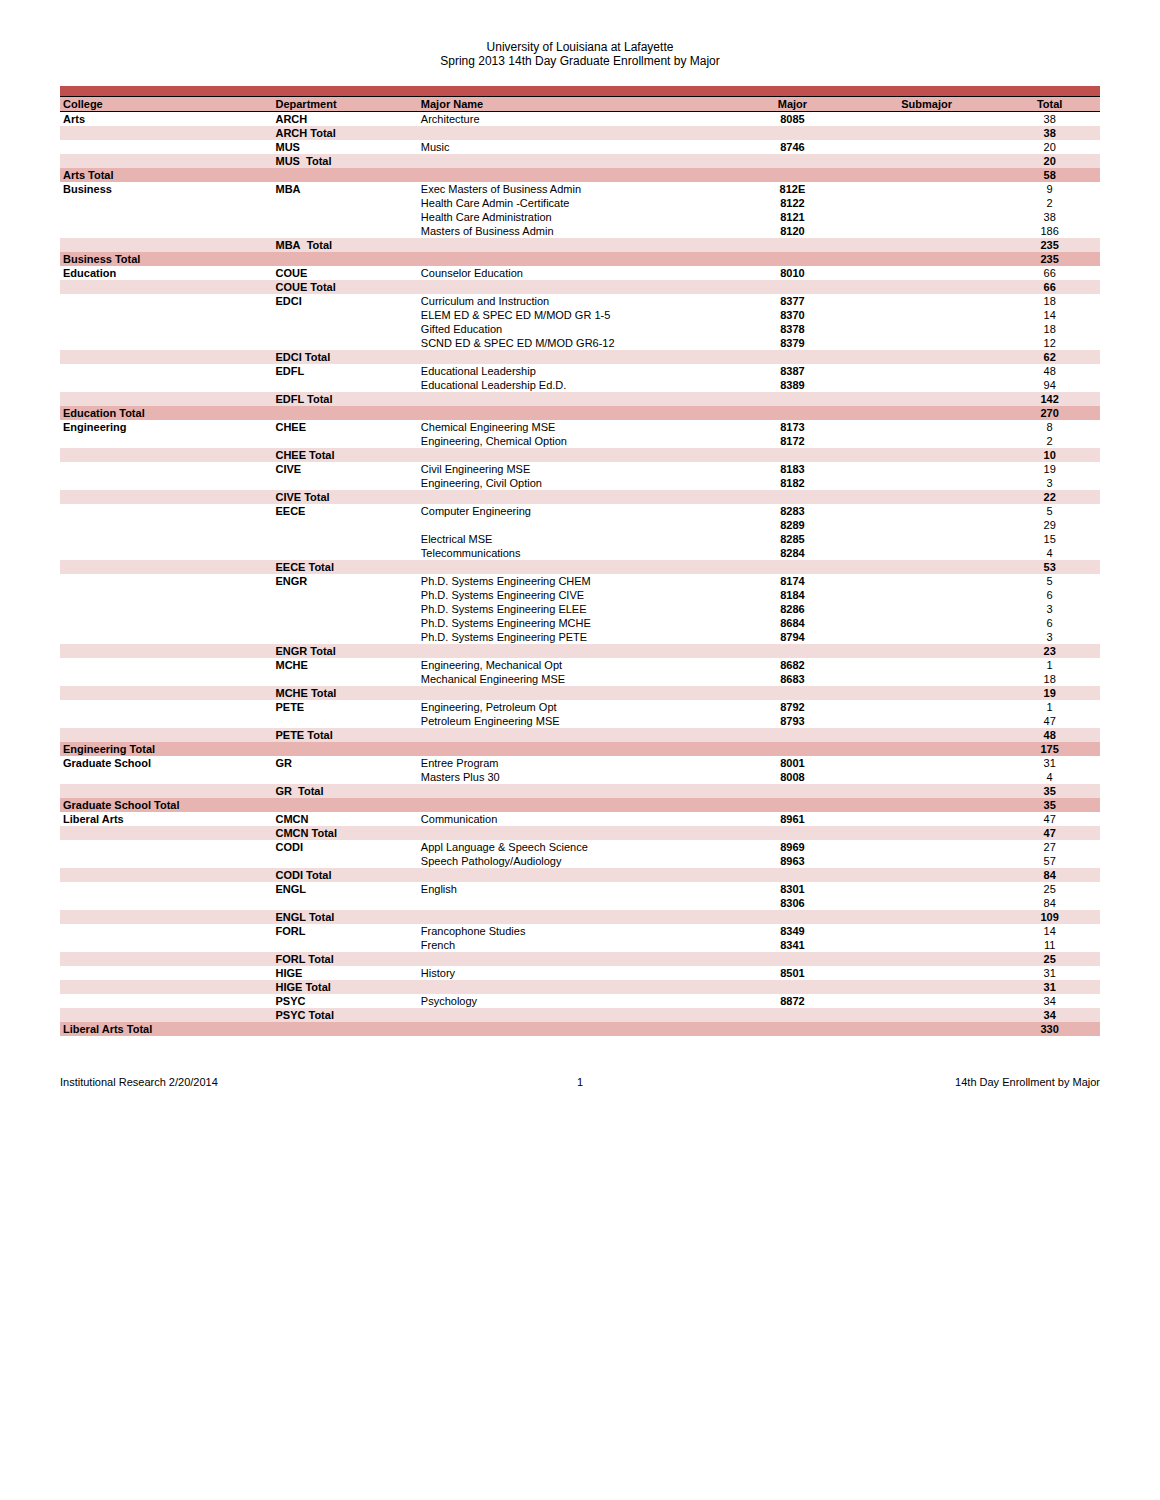University of Louisiana at Lafayette
Spring 2013 14th Day Graduate Enrollment by Major
| College | Department | Major Name | Major | Submajor | Total |
| --- | --- | --- | --- | --- | --- |
| Arts | ARCH | Architecture | 8085 | | 38 |
| | ARCH Total | | | | 38 |
| | MUS | Music | 8746 | | 20 |
| | MUS Total | | | | 20 |
| Arts Total | | | | | 58 |
| Business | MBA | Exec Masters of Business Admin | 812E | | 9 |
| | | Health Care Admin -Certificate | 8122 | | 2 |
| | | Health Care Administration | 8121 | | 38 |
| | | Masters of Business Admin | 8120 | | 186 |
| | MBA Total | | | | 235 |
| Business Total | | | | | 235 |
| Education | COUE | Counselor Education | 8010 | | 66 |
| | COUE Total | | | | 66 |
| | EDCI | Curriculum and Instruction | 8377 | | 18 |
| | | ELEM ED & SPEC ED M/MOD GR 1-5 | 8370 | | 14 |
| | | Gifted Education | 8378 | | 18 |
| | | SCND ED & SPEC ED M/MOD GR6-12 | 8379 | | 12 |
| | EDCI Total | | | | 62 |
| | EDFL | Educational Leadership | 8387 | | 48 |
| | | Educational Leadership Ed.D. | 8389 | | 94 |
| | EDFL Total | | | | 142 |
| Education Total | | | | | 270 |
| Engineering | CHEE | Chemical Engineering MSE | 8173 | | 8 |
| | | Engineering, Chemical Option | 8172 | | 2 |
| | CHEE Total | | | | 10 |
| | CIVE | Civil Engineering MSE | 8183 | | 19 |
| | | Engineering, Civil Option | 8182 | | 3 |
| | CIVE Total | | | | 22 |
| | EECE | Computer Engineering | 8283 | | 5 |
| | | | 8289 | | 29 |
| | | Electrical MSE | 8285 | | 15 |
| | | Telecommunications | 8284 | | 4 |
| | EECE Total | | | | 53 |
| | ENGR | Ph.D. Systems Engineering CHEM | 8174 | | 5 |
| | | Ph.D. Systems Engineering CIVE | 8184 | | 6 |
| | | Ph.D. Systems Engineering ELEE | 8286 | | 3 |
| | | Ph.D. Systems Engineering MCHE | 8684 | | 6 |
| | | Ph.D. Systems Engineering PETE | 8794 | | 3 |
| | ENGR Total | | | | 23 |
| | MCHE | Engineering, Mechanical Opt | 8682 | | 1 |
| | | Mechanical Engineering MSE | 8683 | | 18 |
| | MCHE Total | | | | 19 |
| | PETE | Engineering, Petroleum Opt | 8792 | | 1 |
| | | Petroleum Engineering MSE | 8793 | | 47 |
| | PETE Total | | | | 48 |
| Engineering Total | | | | | 175 |
| Graduate School | GR | Entree Program | 8001 | | 31 |
| | | Masters Plus 30 | 8008 | | 4 |
| | GR Total | | | | 35 |
| Graduate School Total | | | | | 35 |
| Liberal Arts | CMCN | Communication | 8961 | | 47 |
| | CMCN Total | | | | 47 |
| | CODI | Appl Language & Speech Science | 8969 | | 27 |
| | | Speech Pathology/Audiology | 8963 | | 57 |
| | CODI Total | | | | 84 |
| | ENGL | English | 8301 | | 25 |
| | | | 8306 | | 84 |
| | ENGL Total | | | | 109 |
| | FORL | Francophone Studies | 8349 | | 14 |
| | | French | 8341 | | 11 |
| | FORL Total | | | | 25 |
| | HIGE | History | 8501 | | 31 |
| | HIGE Total | | | | 31 |
| | PSYC | Psychology | 8872 | | 34 |
| | PSYC Total | | | | 34 |
| Liberal Arts Total | | | | | 330 |
Institutional Research 2/20/2014
1
14th Day Enrollment by Major